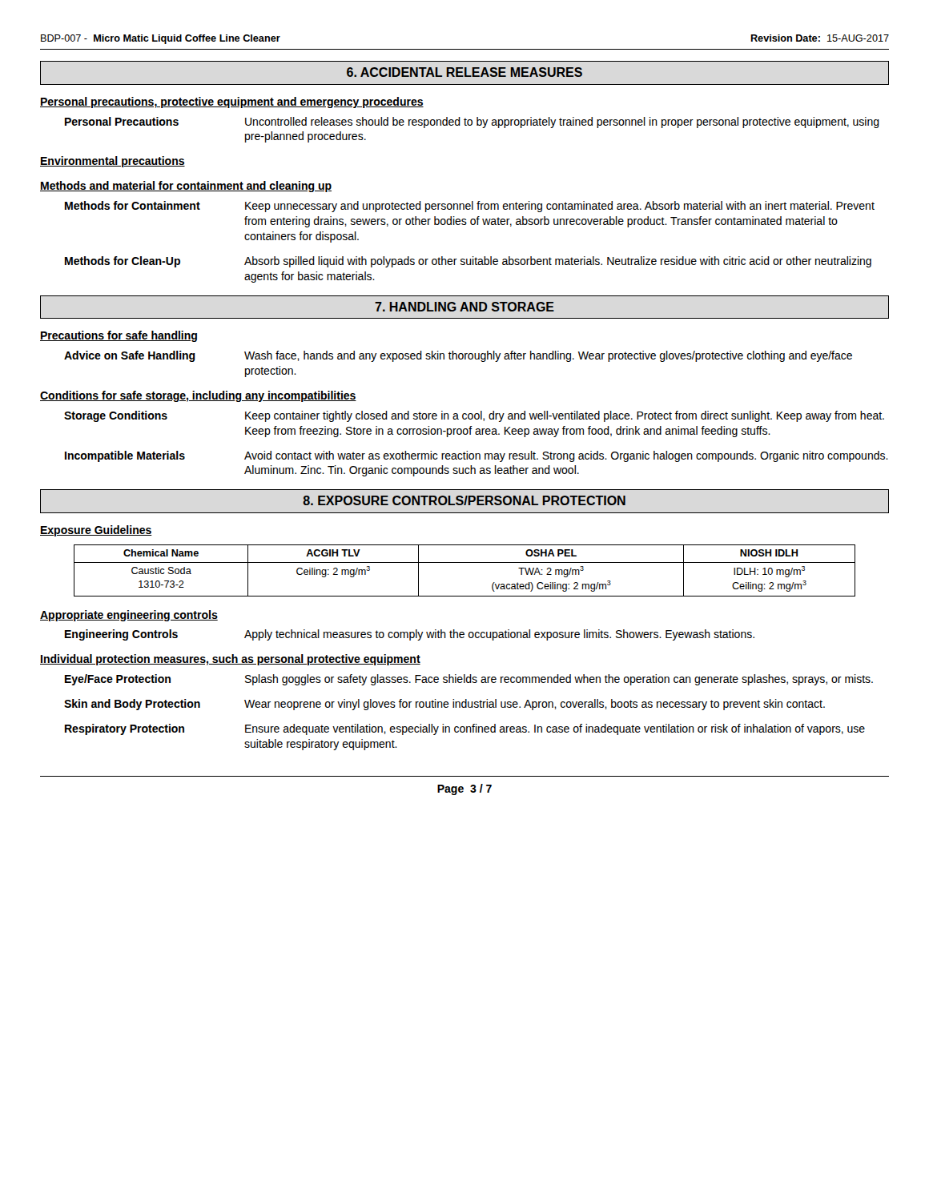BDP-007 - Micro Matic Liquid Coffee Line Cleaner
Revision Date: 15-AUG-2017
6. ACCIDENTAL RELEASE MEASURES
Personal precautions, protective equipment and emergency procedures
Personal Precautions
Uncontrolled releases should be responded to by appropriately trained personnel in proper personal protective equipment, using pre-planned procedures.
Environmental precautions
Methods and material for containment and cleaning up
Methods for Containment
Keep unnecessary and unprotected personnel from entering contaminated area. Absorb material with an inert material. Prevent from entering drains, sewers, or other bodies of water, absorb unrecoverable product. Transfer contaminated material to containers for disposal.
Methods for Clean-Up
Absorb spilled liquid with polypads or other suitable absorbent materials. Neutralize residue with citric acid or other neutralizing agents for basic materials.
7. HANDLING AND STORAGE
Precautions for safe handling
Advice on Safe Handling
Wash face, hands and any exposed skin thoroughly after handling. Wear protective gloves/protective clothing and eye/face protection.
Conditions for safe storage, including any incompatibilities
Storage Conditions
Keep container tightly closed and store in a cool, dry and well-ventilated place. Protect from direct sunlight. Keep away from heat. Keep from freezing. Store in a corrosion-proof area. Keep away from food, drink and animal feeding stuffs.
Incompatible Materials
Avoid contact with water as exothermic reaction may result. Strong acids. Organic halogen compounds. Organic nitro compounds. Aluminum. Zinc. Tin. Organic compounds such as leather and wool.
8. EXPOSURE CONTROLS/PERSONAL PROTECTION
Exposure Guidelines
| Chemical Name | ACGIH TLV | OSHA PEL | NIOSH IDLH |
| --- | --- | --- | --- |
| Caustic Soda 1310-73-2 | Ceiling: 2 mg/m 3 | TWA: 2 mg/m 3 (vacated) Ceiling: 2 mg/m 3 | IDLH: 10 mg/m 3 Ceiling: 2 mg/m 3 |
Appropriate engineering controls
Engineering Controls
Apply technical measures to comply with the occupational exposure limits. Showers. Eyewash stations.
Individual protection measures, such as personal protective equipment
Eye/Face Protection
Splash goggles or safety glasses. Face shields are recommended when the operation can generate splashes, sprays, or mists.
Skin and Body Protection
Wear neoprene or vinyl gloves for routine industrial use. Apron, coveralls, boots as necessary to prevent skin contact.
Respiratory Protection
Ensure adequate ventilation, especially in confined areas. In case of inadequate ventilation or risk of inhalation of vapors, use suitable respiratory equipment.
Page 3 / 7